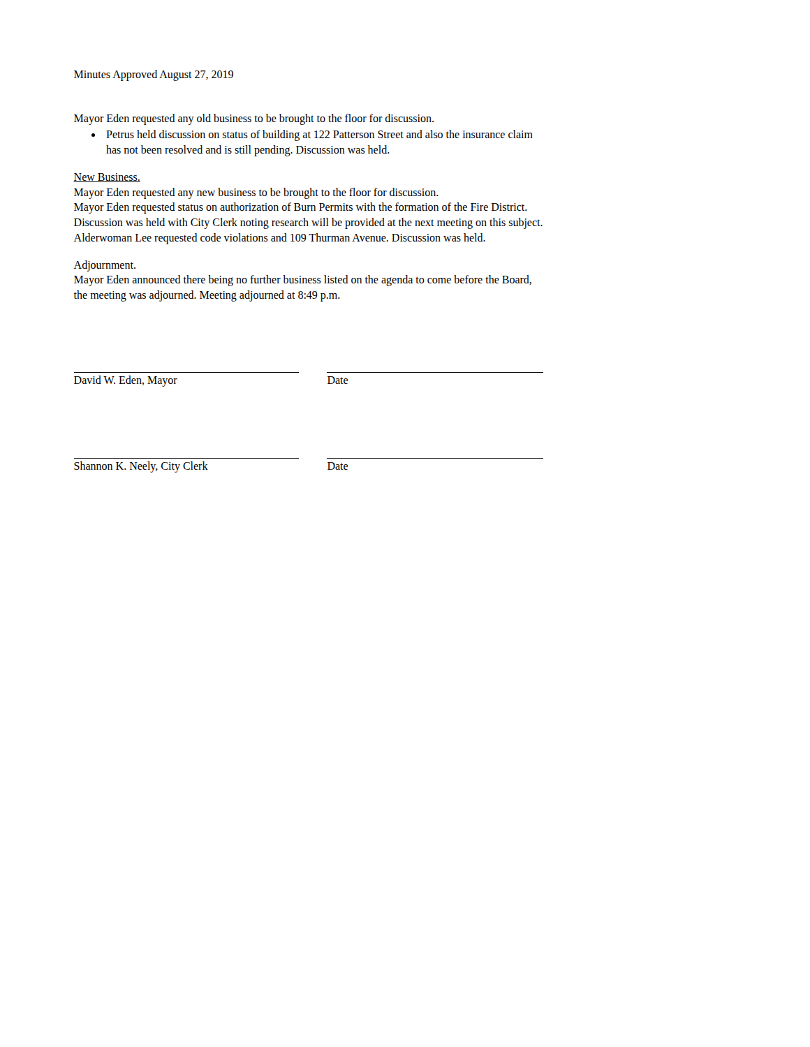Minutes Approved August 27, 2019
Mayor Eden requested any old business to be brought to the floor for discussion.
Petrus held discussion on status of building at 122 Patterson Street and also the insurance claim has not been resolved and is still pending. Discussion was held.
New Business.
Mayor Eden requested any new business to be brought to the floor for discussion.
Mayor Eden requested status on authorization of Burn Permits with the formation of the Fire District. Discussion was held with City Clerk noting research will be provided at the next meeting on this subject.
Alderwoman Lee requested code violations and 109 Thurman Avenue. Discussion was held.
Adjournment.
Mayor Eden announced there being no further business listed on the agenda to come before the Board, the meeting was adjourned. Meeting adjourned at 8:49 p.m.
| David W. Eden, Mayor | | Date |
| Shannon K. Neely, City Clerk | | Date |